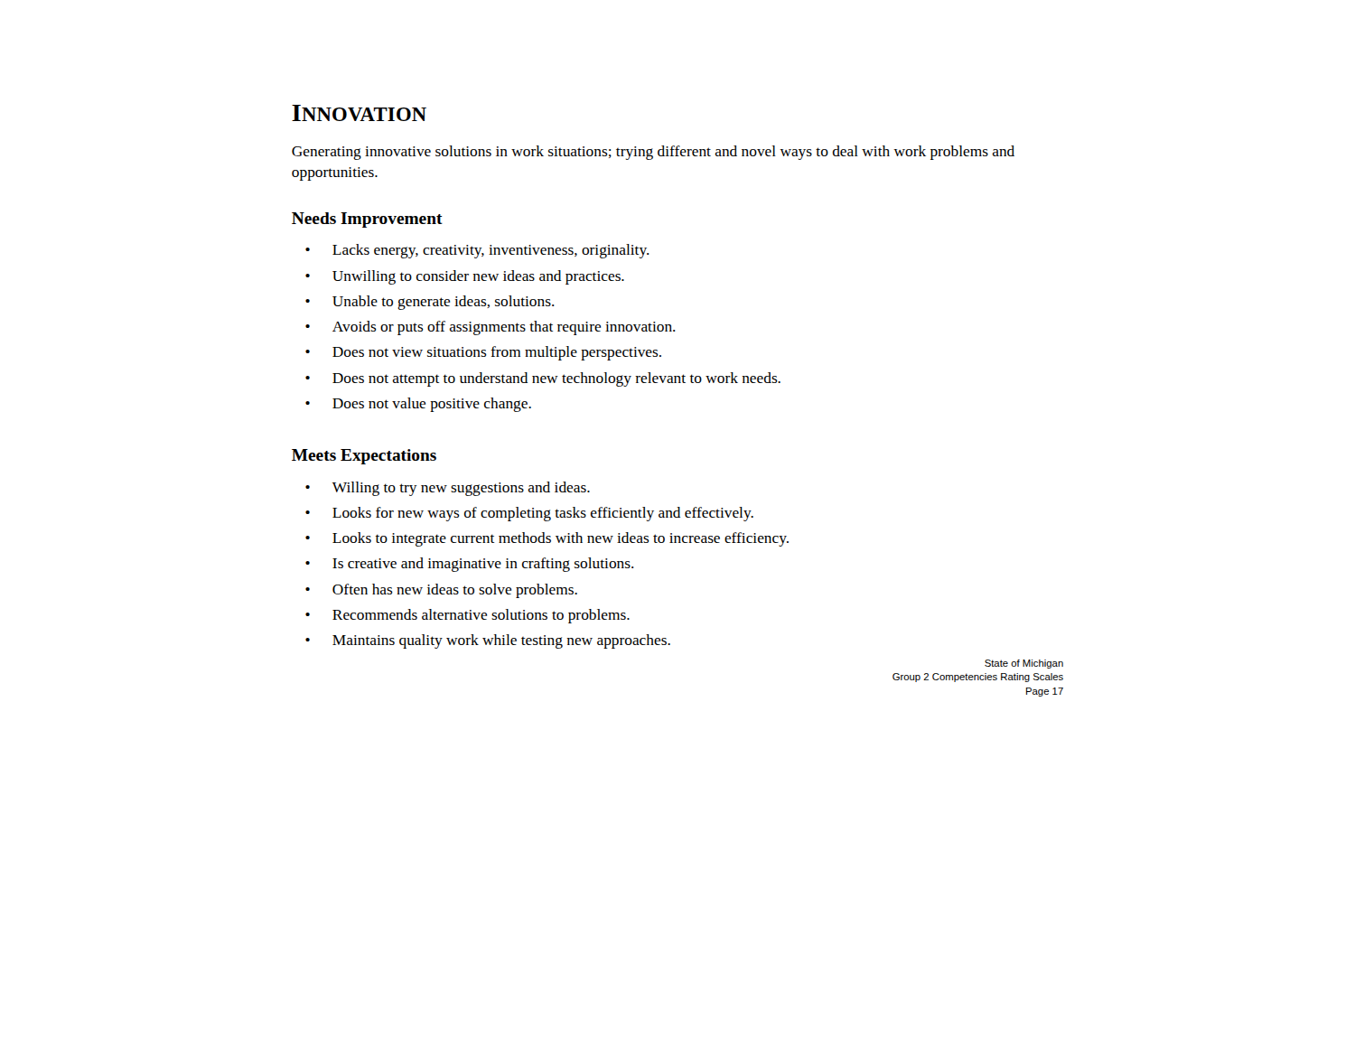INNOVATION
Generating innovative solutions in work situations; trying different and novel ways to deal with work problems and opportunities.
Needs Improvement
Lacks energy, creativity, inventiveness, originality.
Unwilling to consider new ideas and practices.
Unable to generate ideas, solutions.
Avoids or puts off assignments that require innovation.
Does not view situations from multiple perspectives.
Does not attempt to understand new technology relevant to work needs.
Does not value positive change.
Meets Expectations
Willing to try new suggestions and ideas.
Looks for new ways of completing tasks efficiently and effectively.
Looks to integrate current methods with new ideas to increase efficiency.
Is creative and imaginative in crafting solutions.
Often has new ideas to solve problems.
Recommends alternative solutions to problems.
Maintains quality work while testing new approaches.
State of Michigan
Group 2 Competencies Rating Scales
Page 17